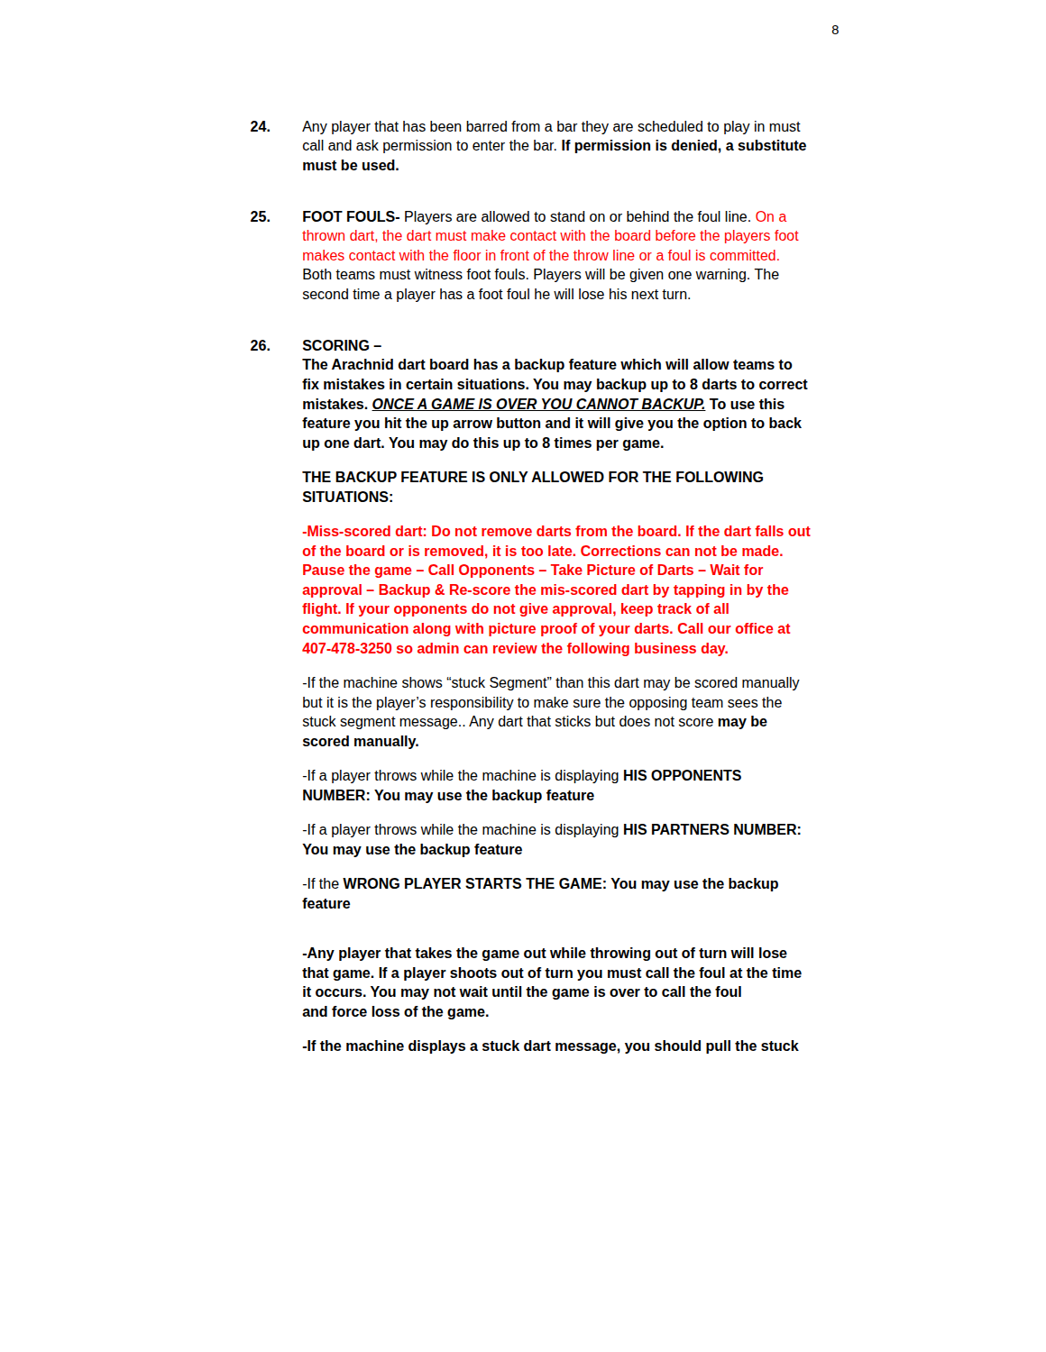8
24.
Any player that has been barred from a bar they are scheduled to play in must call and ask permission to enter the bar. If permission is denied, a substitute must be used.
25.
FOOT FOULS- Players are allowed to stand on or behind the foul line. On a thrown dart, the dart must make contact with the board before the players foot makes contact with the floor in front of the throw line or a foul is committed. Both teams must witness foot fouls. Players will be given one warning. The second time a player has a foot foul he will lose his next turn.
26.
SCORING –
The Arachnid dart board has a backup feature which will allow teams to fix mistakes in certain situations. You may backup up to 8 darts to correct mistakes. ONCE A GAME IS OVER YOU CANNOT BACKUP. To use this feature you hit the up arrow button and it will give you the option to back up one dart. You may do this up to 8 times per game.
THE BACKUP FEATURE IS ONLY ALLOWED FOR THE FOLLOWING SITUATIONS:
-Miss-scored dart: Do not remove darts from the board. If the dart falls out of the board or is removed, it is too late. Corrections can not be made. Pause the game – Call Opponents – Take Picture of Darts – Wait for approval – Backup & Re-score the mis-scored dart by tapping in by the flight. If your opponents do not give approval, keep track of all communication along with picture proof of your darts. Call our office at 407-478-3250 so admin can review the following business day.
-If the machine shows “stuck Segment” than this dart may be scored manually but it is the player’s responsibility to make sure the opposing team sees the stuck segment message.. Any dart that sticks but does not score may be scored manually.
-If a player throws while the machine is displaying HIS OPPONENTS NUMBER: You may use the backup feature
-If a player throws while the machine is displaying HIS PARTNERS NUMBER: You may use the backup feature
-If the WRONG PLAYER STARTS THE GAME: You may use the backup feature
-Any player that takes the game out while throwing out of turn will lose that game. If a player shoots out of turn you must call the foul at the time it occurs. You may not wait until the game is over to call the foul
and force loss of the game.
-If the machine displays a stuck dart message, you should pull the stuck